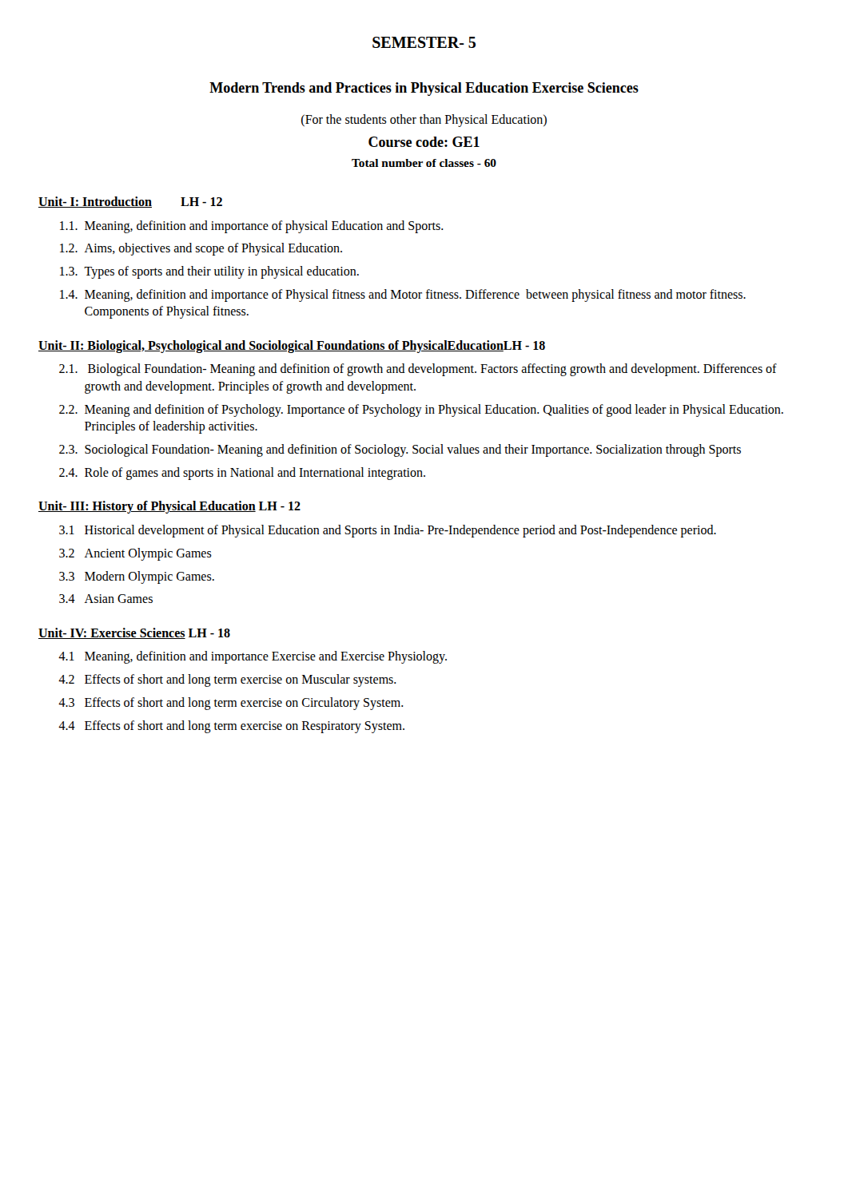SEMESTER- 5
Modern Trends and Practices in Physical Education Exercise Sciences
(For the students other than Physical Education)
Course code: GE1
Total number of classes - 60
Unit- I: Introduction LH - 12
1.1. Meaning, definition and importance of physical Education and Sports.
1.2. Aims, objectives and scope of Physical Education.
1.3. Types of sports and their utility in physical education.
1.4. Meaning, definition and importance of Physical fitness and Motor fitness. Difference between physical fitness and motor fitness. Components of Physical fitness.
Unit- II: Biological, Psychological and Sociological Foundations of PhysicalEducation LH - 18
2.1. Biological Foundation- Meaning and definition of growth and development. Factors affecting growth and development. Differences of growth and development. Principles of growth and development.
2.2. Meaning and definition of Psychology. Importance of Psychology in Physical Education. Qualities of good leader in Physical Education. Principles of leadership activities.
2.3. Sociological Foundation- Meaning and definition of Sociology. Social values and their Importance. Socialization through Sports
2.4. Role of games and sports in National and International integration.
Unit- III: History of Physical Education LH - 12
3.1 Historical development of Physical Education and Sports in India- Pre-Independence period and Post-Independence period.
3.2 Ancient Olympic Games
3.3 Modern Olympic Games.
3.4 Asian Games
Unit- IV: Exercise Sciences LH - 18
4.1 Meaning, definition and importance Exercise and Exercise Physiology.
4.2 Effects of short and long term exercise on Muscular systems.
4.3 Effects of short and long term exercise on Circulatory System.
4.4 Effects of short and long term exercise on Respiratory System.